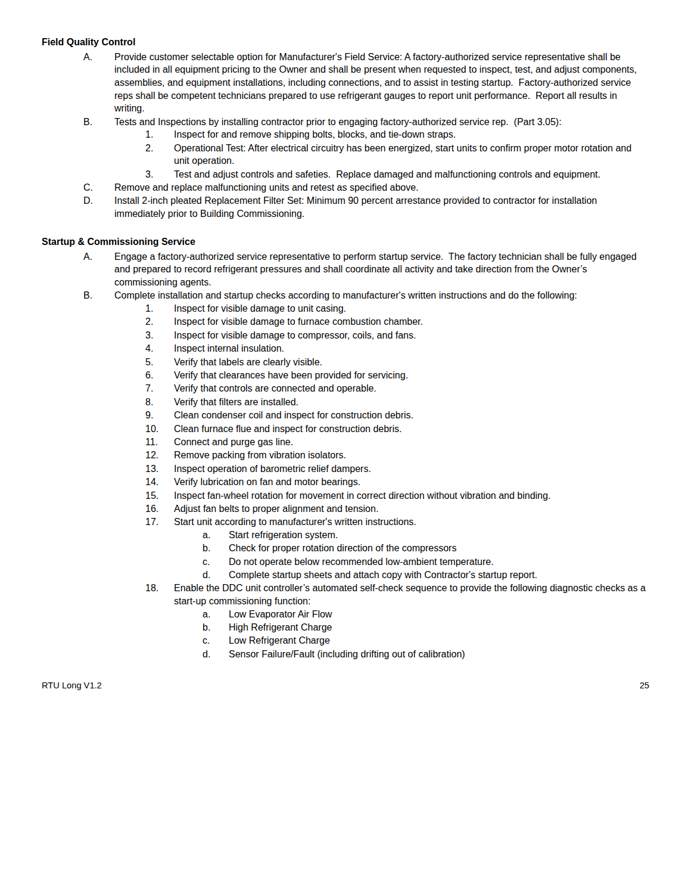Field Quality Control
A. Provide customer selectable option for Manufacturer's Field Service: A factory-authorized service representative shall be included in all equipment pricing to the Owner and shall be present when requested to inspect, test, and adjust components, assemblies, and equipment installations, including connections, and to assist in testing startup. Factory-authorized service reps shall be competent technicians prepared to use refrigerant gauges to report unit performance. Report all results in writing.
B. Tests and Inspections by installing contractor prior to engaging factory-authorized service rep. (Part 3.05):
1. Inspect for and remove shipping bolts, blocks, and tie-down straps.
2. Operational Test: After electrical circuitry has been energized, start units to confirm proper motor rotation and unit operation.
3. Test and adjust controls and safeties. Replace damaged and malfunctioning controls and equipment.
C. Remove and replace malfunctioning units and retest as specified above.
D. Install 2-inch pleated Replacement Filter Set: Minimum 90 percent arrestance provided to contractor for installation immediately prior to Building Commissioning.
Startup & Commissioning Service
A. Engage a factory-authorized service representative to perform startup service. The factory technician shall be fully engaged and prepared to record refrigerant pressures and shall coordinate all activity and take direction from the Owner’s commissioning agents.
B. Complete installation and startup checks according to manufacturer's written instructions and do the following:
1. Inspect for visible damage to unit casing.
2. Inspect for visible damage to furnace combustion chamber.
3. Inspect for visible damage to compressor, coils, and fans.
4. Inspect internal insulation.
5. Verify that labels are clearly visible.
6. Verify that clearances have been provided for servicing.
7. Verify that controls are connected and operable.
8. Verify that filters are installed.
9. Clean condenser coil and inspect for construction debris.
10. Clean furnace flue and inspect for construction debris.
11. Connect and purge gas line.
12. Remove packing from vibration isolators.
13. Inspect operation of barometric relief dampers.
14. Verify lubrication on fan and motor bearings.
15. Inspect fan-wheel rotation for movement in correct direction without vibration and binding.
16. Adjust fan belts to proper alignment and tension.
17. Start unit according to manufacturer's written instructions.
a. Start refrigeration system.
b. Check for proper rotation direction of the compressors
c. Do not operate below recommended low-ambient temperature.
d. Complete startup sheets and attach copy with Contractor's startup report.
18. Enable the DDC unit controller’s automated self-check sequence to provide the following diagnostic checks as a start-up commissioning function:
a. Low Evaporator Air Flow
b. High Refrigerant Charge
c. Low Refrigerant Charge
d. Sensor Failure/Fault (including drifting out of calibration)
RTU Long V1.2 25